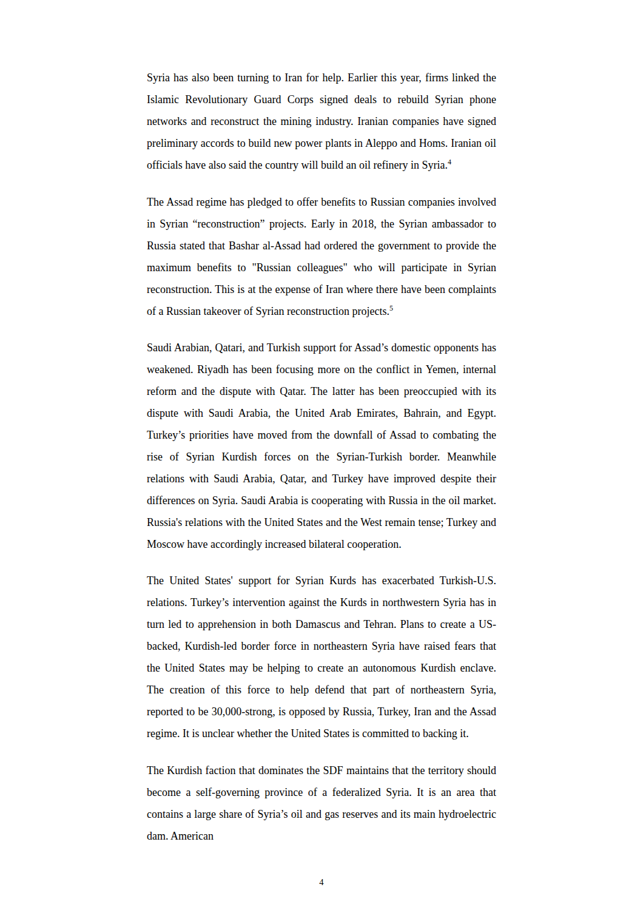Syria has also been turning to Iran for help. Earlier this year, firms linked the Islamic Revolutionary Guard Corps signed deals to rebuild Syrian phone networks and reconstruct the mining industry. Iranian companies have signed preliminary accords to build new power plants in Aleppo and Homs. Iranian oil officials have also said the country will build an oil refinery in Syria.4
The Assad regime has pledged to offer benefits to Russian companies involved in Syrian “reconstruction” projects. Early in 2018, the Syrian ambassador to Russia stated that Bashar al-Assad had ordered the government to provide the maximum benefits to "Russian colleagues" who will participate in Syrian reconstruction. This is at the expense of Iran where there have been complaints of a Russian takeover of Syrian reconstruction projects.5
Saudi Arabian, Qatari, and Turkish support for Assad’s domestic opponents has weakened. Riyadh has been focusing more on the conflict in Yemen, internal reform and the dispute with Qatar. The latter has been preoccupied with its dispute with Saudi Arabia, the United Arab Emirates, Bahrain, and Egypt. Turkey’s priorities have moved from the downfall of Assad to combating the rise of Syrian Kurdish forces on the Syrian-Turkish border. Meanwhile relations with Saudi Arabia, Qatar, and Turkey have improved despite their differences on Syria. Saudi Arabia is cooperating with Russia in the oil market. Russia's relations with the United States and the West remain tense; Turkey and Moscow have accordingly increased bilateral cooperation.
The United States' support for Syrian Kurds has exacerbated Turkish-U.S. relations. Turkey’s intervention against the Kurds in northwestern Syria has in turn led to apprehension in both Damascus and Tehran. Plans to create a US-backed, Kurdish-led border force in northeastern Syria have raised fears that the United States may be helping to create an autonomous Kurdish enclave. The creation of this force to help defend that part of northeastern Syria, reported to be 30,000-strong, is opposed by Russia, Turkey, Iran and the Assad regime. It is unclear whether the United States is committed to backing it.
The Kurdish faction that dominates the SDF maintains that the territory should become a self-governing province of a federalized Syria. It is an area that contains a large share of Syria’s oil and gas reserves and its main hydroelectric dam. American
4